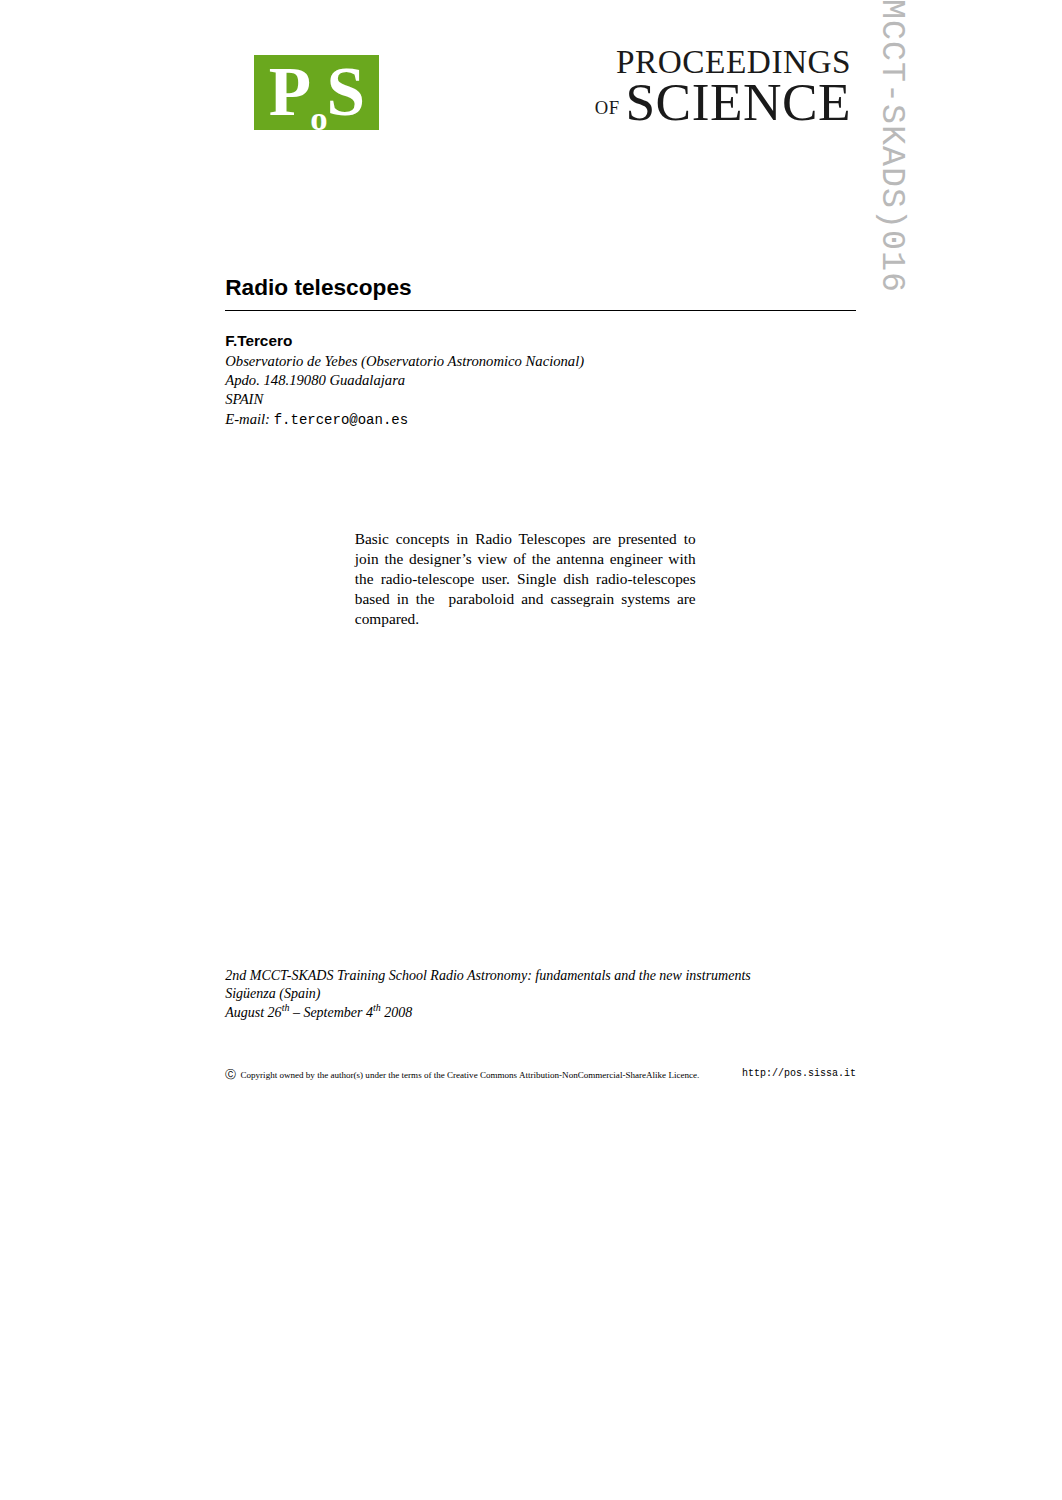Po S
PROCEEDINGS
OF SCIENCE
Radio telescopes
F.Tercero
Observatorio de Yebes (Observatorio Astronomico Nacional)
Apdo. 148.19080 Guadalajara
SPAIN
E-mail: f.tercero@oan.es
Basic concepts in Radio Telescopes are presented to join the designer’s view of the antenna engineer with the radio-telescope user. Single dish radio-telescopes based in the paraboloid and cassegrain systems are compared.
PoS(2nd MCCT-SKADS)016
2nd MCCT-SKADS Training School Radio Astronomy: fundamentals and the new instruments
Sigüenza (Spain)
August 26th – September 4th 2008
http://pos.sissa.it Ⓒ Copyright owned by the author(s) under the terms of the Creative Commons Attribution-NonCommercial-ShareAlike Licence.